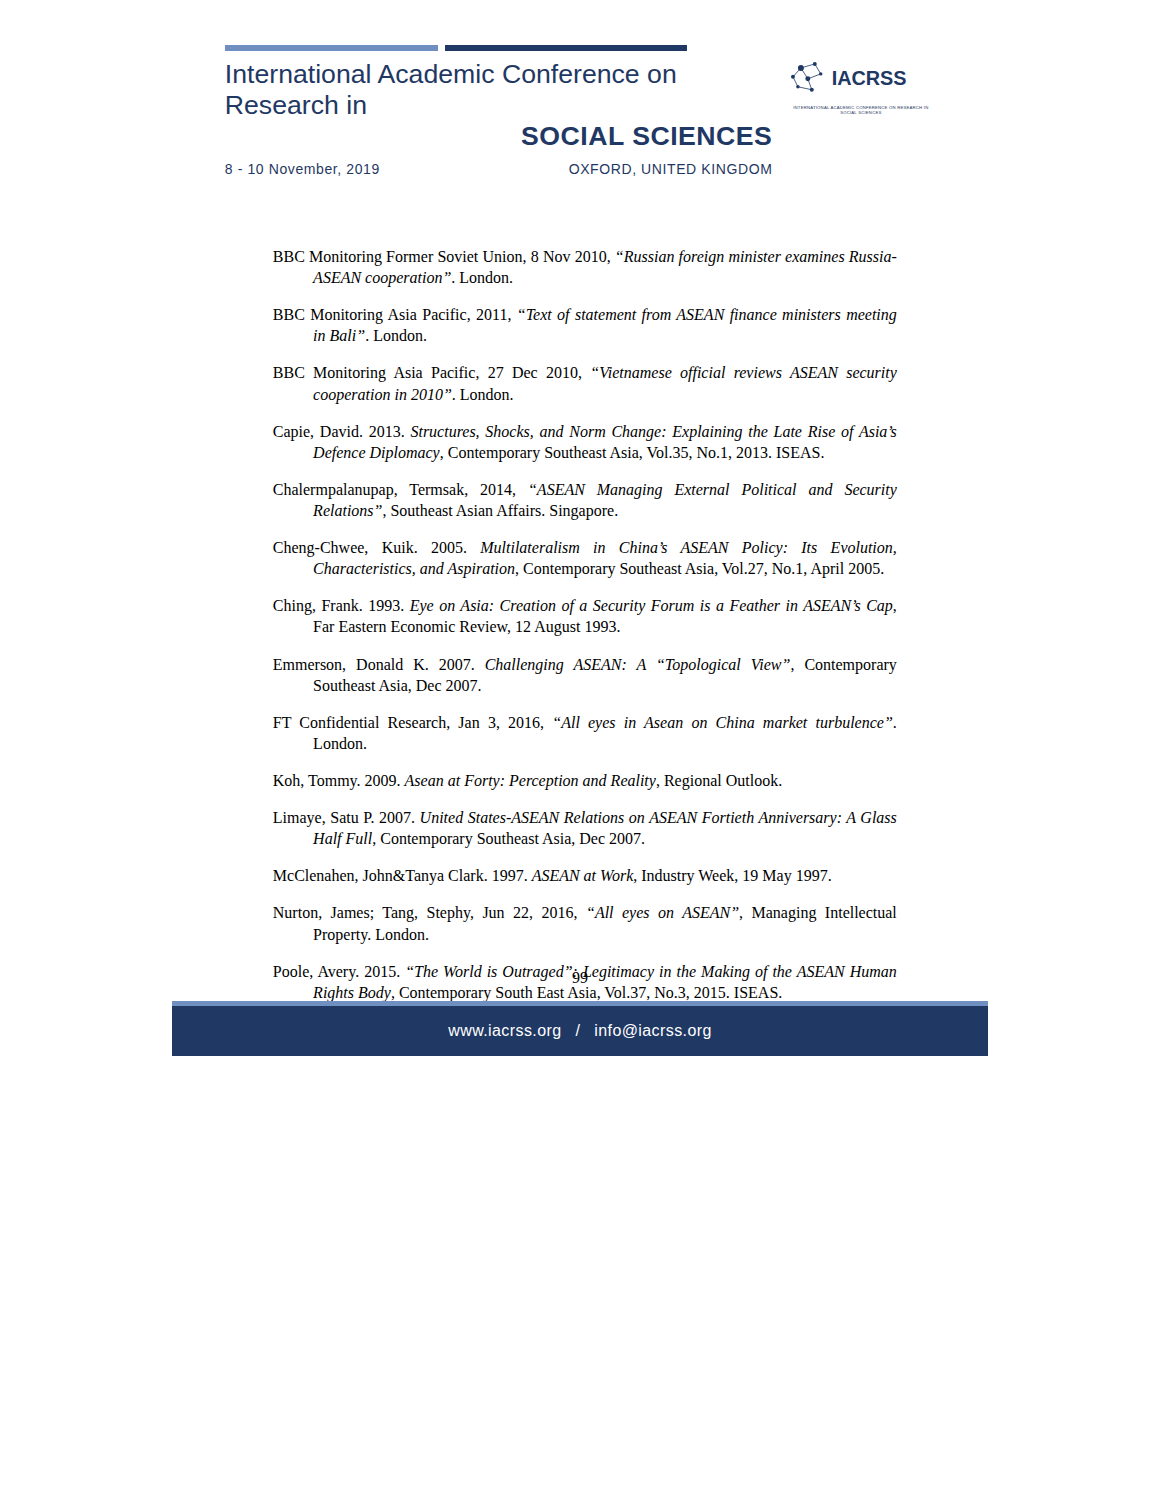International Academic Conference on Research in SOCIAL SCIENCES
8 - 10 November, 2019 OXFORD, UNITED KINGDOM
IACRSS
INTERNATIONAL ACADEMIC CONFERENCE ON RESEARCH IN SOCIAL SCIENCES
BBC Monitoring Former Soviet Union, 8 Nov 2010, “Russian foreign minister examines Russia-ASEAN cooperation”. London.
BBC Monitoring Asia Pacific, 2011, “Text of statement from ASEAN finance ministers meeting in Bali”. London.
BBC Monitoring Asia Pacific, 27 Dec 2010, “Vietnamese official reviews ASEAN security cooperation in 2010”. London.
Capie, David. 2013. Structures, Shocks, and Norm Change: Explaining the Late Rise of Asia’s Defence Diplomacy, Contemporary Southeast Asia, Vol.35, No.1, 2013. ISEAS.
Chalermpalanupap, Termsak, 2014, “ASEAN Managing External Political and Security Relations”, Southeast Asian Affairs. Singapore.
Cheng-Chwee, Kuik. 2005. Multilateralism in China’s ASEAN Policy: Its Evolution, Characteristics, and Aspiration, Contemporary Southeast Asia, Vol.27, No.1, April 2005.
Ching, Frank. 1993. Eye on Asia: Creation of a Security Forum is a Feather in ASEAN’s Cap, Far Eastern Economic Review, 12 August 1993.
Emmerson, Donald K. 2007. Challenging ASEAN: A “Topological View”, Contemporary Southeast Asia, Dec 2007.
FT Confidential Research, Jan 3, 2016, “All eyes in Asean on China market turbulence”. London.
Koh, Tommy. 2009. Asean at Forty: Perception and Reality, Regional Outlook.
Limaye, Satu P. 2007. United States-ASEAN Relations on ASEAN Fortieth Anniversary: A Glass Half Full, Contemporary Southeast Asia, Dec 2007.
McClenahen, John&Tanya Clark. 1997. ASEAN at Work, Industry Week, 19 May 1997.
Nurton, James; Tang, Stephy, Jun 22, 2016, “All eyes on ASEAN”, Managing Intellectual Property. London.
Poole, Avery. 2015. “The World is Outraged”: Legitimacy in the Making of the ASEAN Human Rights Body, Contemporary South East Asia, Vol.37, No.3, 2015. ISEAS.
99
www.iacrss.org / info@iacrss.org